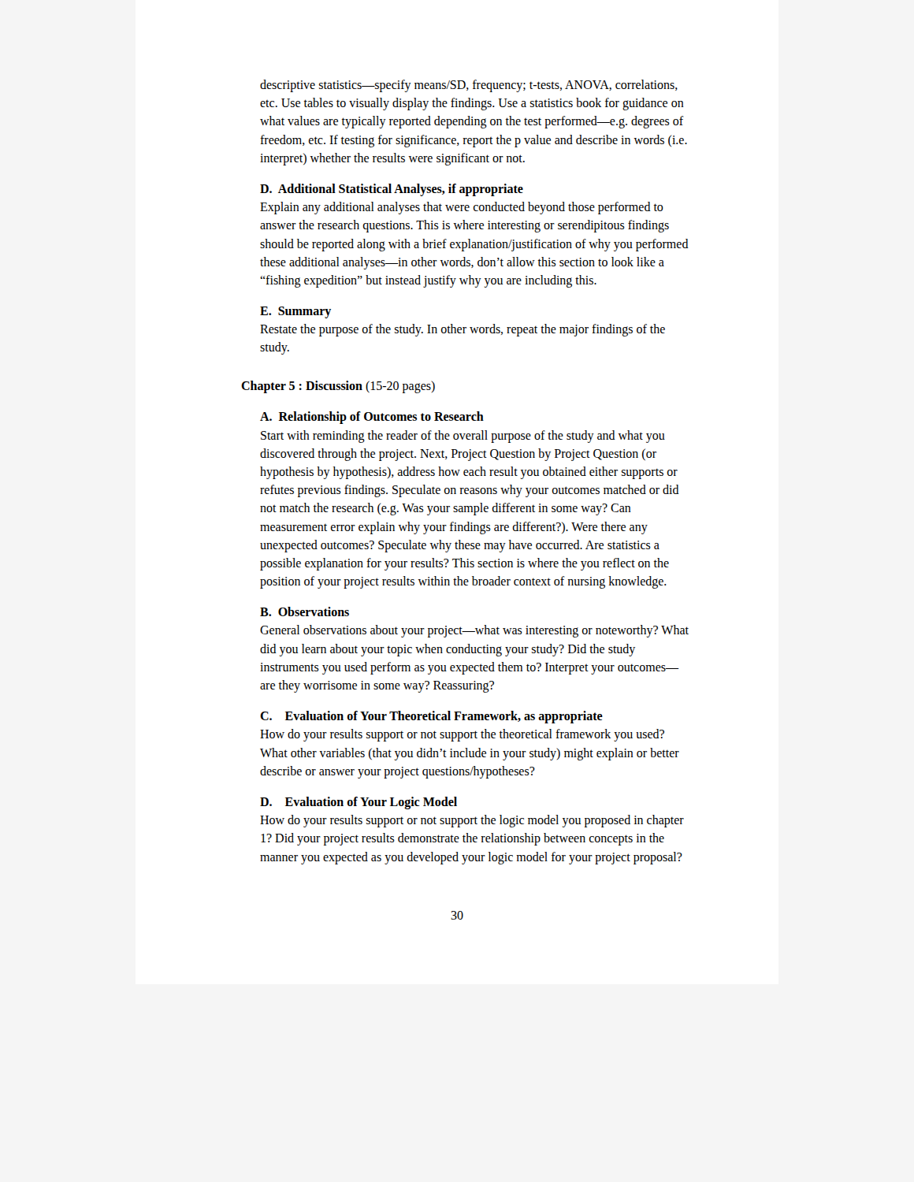descriptive statistics—specify means/SD, frequency; t-tests, ANOVA, correlations, etc. Use tables to visually display the findings. Use a statistics book for guidance on what values are typically reported depending on the test performed—e.g. degrees of freedom, etc. If testing for significance, report the p value and describe in words (i.e. interpret) whether the results were significant or not.
D. Additional Statistical Analyses, if appropriate
Explain any additional analyses that were conducted beyond those performed to answer the research questions. This is where interesting or serendipitous findings should be reported along with a brief explanation/justification of why you performed these additional analyses—in other words, don’t allow this section to look like a “fishing expedition” but instead justify why you are including this.
E. Summary
Restate the purpose of the study. In other words, repeat the major findings of the study.
Chapter 5 : Discussion (15-20 pages)
A. Relationship of Outcomes to Research
Start with reminding the reader of the overall purpose of the study and what you discovered through the project. Next, Project Question by Project Question (or hypothesis by hypothesis), address how each result you obtained either supports or refutes previous findings. Speculate on reasons why your outcomes matched or did not match the research (e.g. Was your sample different in some way? Can measurement error explain why your findings are different?). Were there any unexpected outcomes? Speculate why these may have occurred. Are statistics a possible explanation for your results? This section is where the you reflect on the position of your project results within the broader context of nursing knowledge.
B. Observations
General observations about your project—what was interesting or noteworthy? What did you learn about your topic when conducting your study? Did the study instruments you used perform as you expected them to? Interpret your outcomes—are they worrisome in some way? Reassuring?
C. Evaluation of Your Theoretical Framework, as appropriate
How do your results support or not support the theoretical framework you used? What other variables (that you didn’t include in your study) might explain or better describe or answer your project questions/hypotheses?
D. Evaluation of Your Logic Model
How do your results support or not support the logic model you proposed in chapter 1? Did your project results demonstrate the relationship between concepts in the manner you expected as you developed your logic model for your project proposal?
30